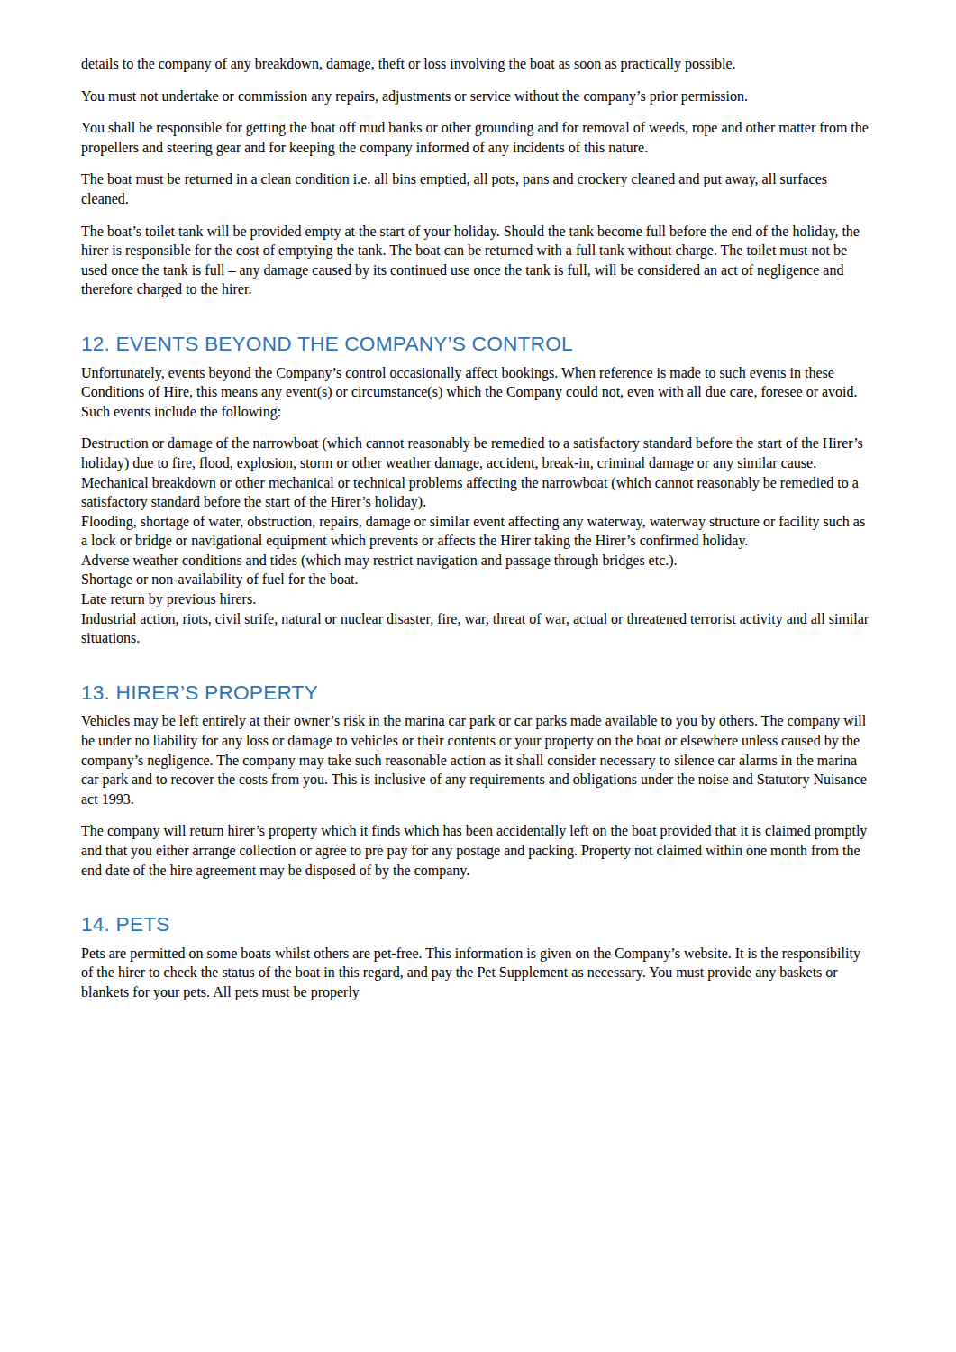details to the company of any breakdown, damage, theft or loss involving the boat as soon as practically possible.
You must not undertake or commission any repairs, adjustments or service without the company’s prior permission.
You shall be responsible for getting the boat off mud banks or other grounding and for removal of weeds, rope and other matter from the propellers and steering gear and for keeping the company informed of any incidents of this nature.
The boat must be returned in a clean condition i.e. all bins emptied, all pots, pans and crockery cleaned and put away, all surfaces cleaned.
The boat’s toilet tank will be provided empty at the start of your holiday. Should the tank become full before the end of the holiday, the hirer is responsible for the cost of emptying the tank. The boat can be returned with a full tank without charge. The toilet must not be used once the tank is full – any damage caused by its continued use once the tank is full, will be considered an act of negligence and therefore charged to the hirer.
12. EVENTS BEYOND THE COMPANY’S CONTROL
Unfortunately, events beyond the Company’s control occasionally affect bookings. When reference is made to such events in these Conditions of Hire, this means any event(s) or circumstance(s) which the Company could not, even with all due care, foresee or avoid. Such events include the following:
Destruction or damage of the narrowboat (which cannot reasonably be remedied to a satisfactory standard before the start of the Hirer’s holiday) due to fire, flood, explosion, storm or other weather damage, accident, break-in, criminal damage or any similar cause.
Mechanical breakdown or other mechanical or technical problems affecting the narrowboat (which cannot reasonably be remedied to a satisfactory standard before the start of the Hirer’s holiday).
Flooding, shortage of water, obstruction, repairs, damage or similar event affecting any waterway, waterway structure or facility such as a lock or bridge or navigational equipment which prevents or affects the Hirer taking the Hirer’s confirmed holiday.
Adverse weather conditions and tides (which may restrict navigation and passage through bridges etc.).
Shortage or non-availability of fuel for the boat.
Late return by previous hirers.
Industrial action, riots, civil strife, natural or nuclear disaster, fire, war, threat of war, actual or threatened terrorist activity and all similar situations.
13. HIRER’S PROPERTY
Vehicles may be left entirely at their owner’s risk in the marina car park or car parks made available to you by others. The company will be under no liability for any loss or damage to vehicles or their contents or your property on the boat or elsewhere unless caused by the company’s negligence. The company may take such reasonable action as it shall consider necessary to silence car alarms in the marina car park and to recover the costs from you. This is inclusive of any requirements and obligations under the noise and Statutory Nuisance act 1993.
The company will return hirer’s property which it finds which has been accidentally left on the boat provided that it is claimed promptly and that you either arrange collection or agree to pre pay for any postage and packing. Property not claimed within one month from the end date of the hire agreement may be disposed of by the company.
14. PETS
Pets are permitted on some boats whilst others are pet-free. This information is given on the Company’s website. It is the responsibility of the hirer to check the status of the boat in this regard, and pay the Pet Supplement as necessary. You must provide any baskets or blankets for your pets. All pets must be properly